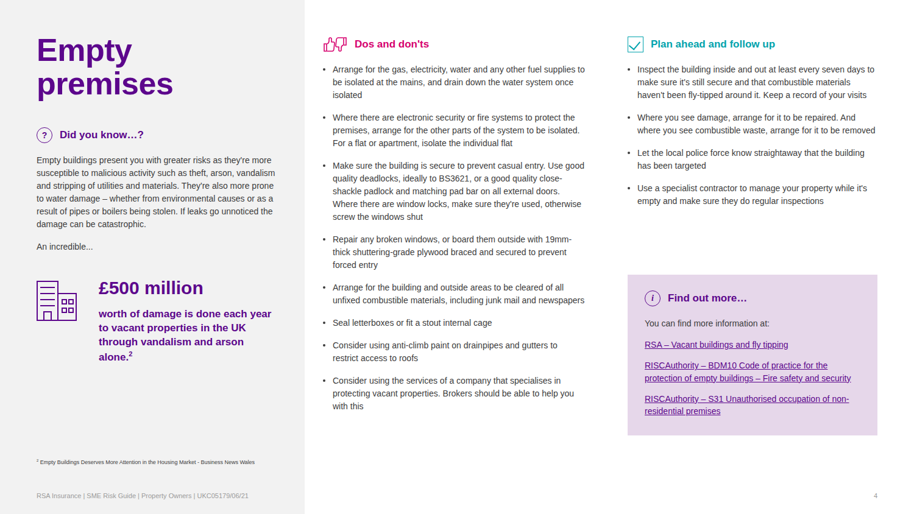Empty
premises
?
Did you know…?
Empty buildings present you with greater risks as they're more susceptible to malicious activity such as theft, arson, vandalism and stripping of utilities and materials. They're also more prone to water damage – whether from environmental causes or as a result of pipes or boilers being stolen. If leaks go unnoticed the damage can be catastrophic.
An incredible...
£500 million
worth of damage is done each year to vacant properties in the UK through vandalism and arson alone.2
2 Empty Buildings Deserves More Attention in the Housing Market - Business News Wales
RSA Insurance | SME Risk Guide | Property Owners | UKC05179/06/21
Dos and don'ts
Arrange for the gas, electricity, water and any other fuel supplies to be isolated at the mains, and drain down the water system once isolated
Where there are electronic security or fire systems to protect the premises, arrange for the other parts of the system to be isolated. For a flat or apartment, isolate the individual flat
Make sure the building is secure to prevent casual entry. Use good quality deadlocks, ideally to BS3621, or a good quality close-shackle padlock and matching pad bar on all external doors. Where there are window locks, make sure they're used, otherwise screw the windows shut
Repair any broken windows, or board them outside with 19mm-thick shuttering-grade plywood braced and secured to prevent forced entry
Arrange for the building and outside areas to be cleared of all unfixed combustible materials, including junk mail and newspapers
Seal letterboxes or fit a stout internal cage
Consider using anti-climb paint on drainpipes and gutters to restrict access to roofs
Consider using the services of a company that specialises in protecting vacant properties. Brokers should be able to help you with this
Plan ahead and follow up
Inspect the building inside and out at least every seven days to make sure it's still secure and that combustible materials haven't been fly-tipped around it. Keep a record of your visits
Where you see damage, arrange for it to be repaired. And where you see combustible waste, arrange for it to be removed
Let the local police force know straightaway that the building has been targeted
Use a specialist contractor to manage your property while it's empty and make sure they do regular inspections
i
Find out more…
You can find more information at:
RSA – Vacant buildings and fly tipping RISCAuthority – BDM10 Code of practice for the protection of empty buildings – Fire safety and security RISCAuthority – S31 Unauthorised occupation of non-residential premises
4